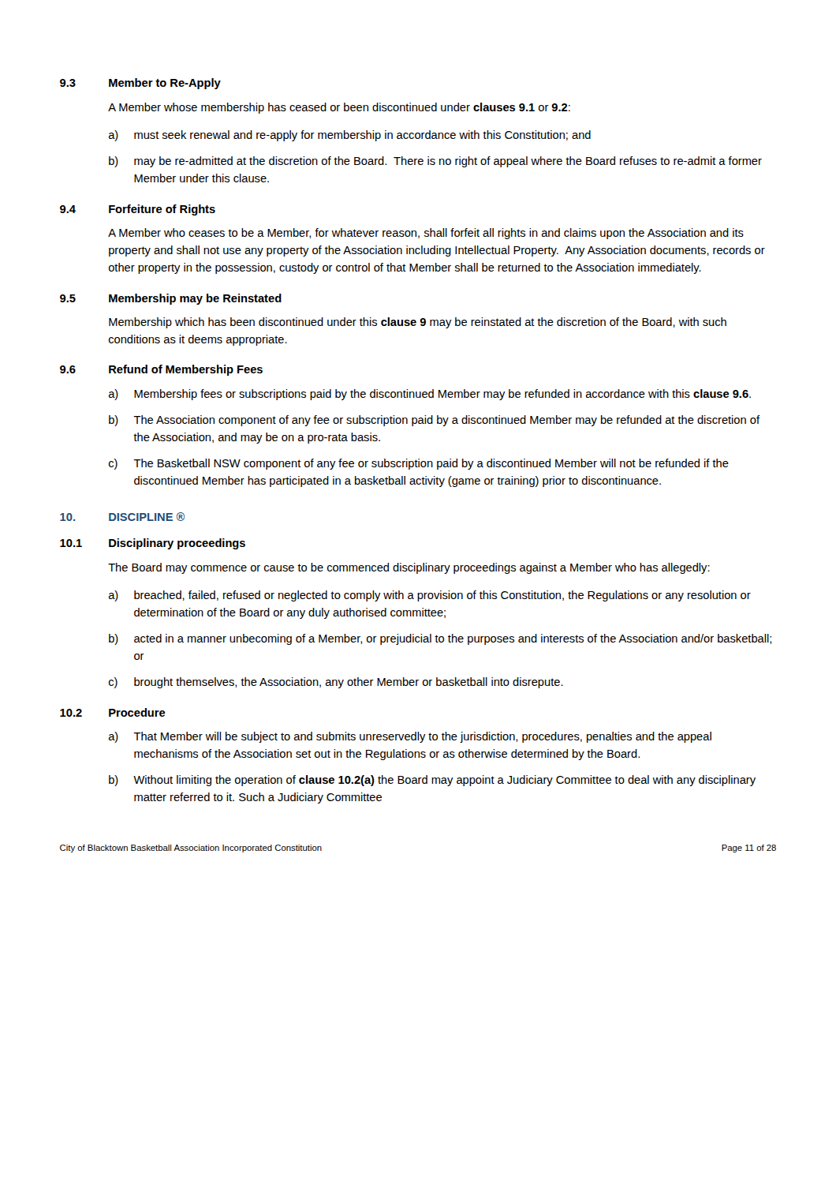9.3 Member to Re-Apply
A Member whose membership has ceased or been discontinued under clauses 9.1 or 9.2:
a) must seek renewal and re-apply for membership in accordance with this Constitution; and
b) may be re-admitted at the discretion of the Board. There is no right of appeal where the Board refuses to re-admit a former Member under this clause.
9.4 Forfeiture of Rights
A Member who ceases to be a Member, for whatever reason, shall forfeit all rights in and claims upon the Association and its property and shall not use any property of the Association including Intellectual Property. Any Association documents, records or other property in the possession, custody or control of that Member shall be returned to the Association immediately.
9.5 Membership may be Reinstated
Membership which has been discontinued under this clause 9 may be reinstated at the discretion of the Board, with such conditions as it deems appropriate.
9.6 Refund of Membership Fees
a) Membership fees or subscriptions paid by the discontinued Member may be refunded in accordance with this clause 9.6.
b) The Association component of any fee or subscription paid by a discontinued Member may be refunded at the discretion of the Association, and may be on a pro-rata basis.
c) The Basketball NSW component of any fee or subscription paid by a discontinued Member will not be refunded if the discontinued Member has participated in a basketball activity (game or training) prior to discontinuance.
10. DISCIPLINE ®
10.1 Disciplinary proceedings
The Board may commence or cause to be commenced disciplinary proceedings against a Member who has allegedly:
a) breached, failed, refused or neglected to comply with a provision of this Constitution, the Regulations or any resolution or determination of the Board or any duly authorised committee;
b) acted in a manner unbecoming of a Member, or prejudicial to the purposes and interests of the Association and/or basketball; or
c) brought themselves, the Association, any other Member or basketball into disrepute.
10.2 Procedure
a) That Member will be subject to and submits unreservedly to the jurisdiction, procedures, penalties and the appeal mechanisms of the Association set out in the Regulations or as otherwise determined by the Board.
b) Without limiting the operation of clause 10.2(a) the Board may appoint a Judiciary Committee to deal with any disciplinary matter referred to it. Such a Judiciary Committee
City of Blacktown Basketball Association Incorporated Constitution Page 11 of 28